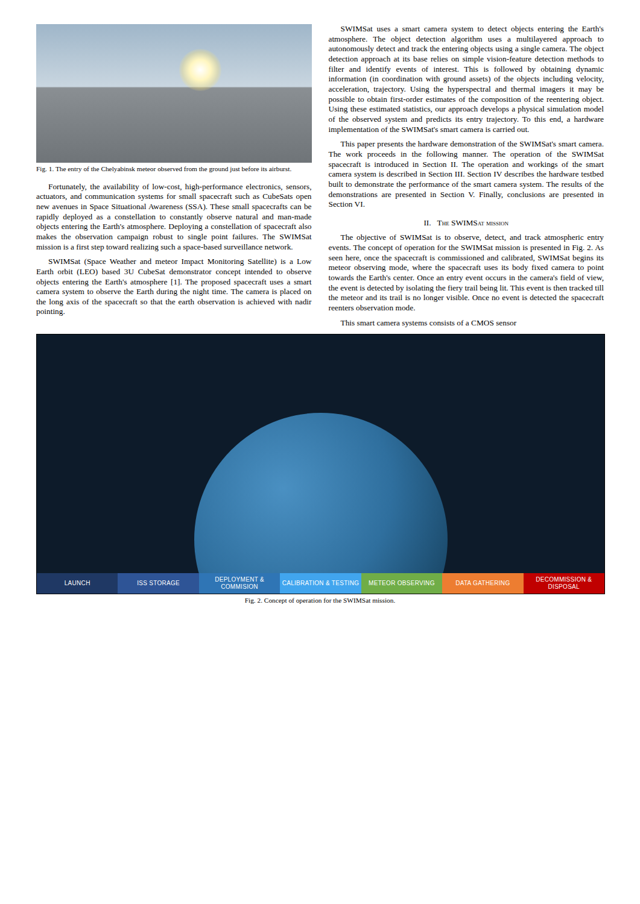Fig. 1. The entry of the Chelyabinsk meteor observed from the ground just before its airburst.
Fortunately, the availability of low-cost, high-performance electronics, sensors, actuators, and communication systems for small spacecraft such as CubeSats open new avenues in Space Situational Awareness (SSA). These small spacecrafts can be rapidly deployed as a constellation to constantly observe natural and man-made objects entering the Earth's atmosphere. Deploying a constellation of spacecraft also makes the observation campaign robust to single point failures. The SWIMSat mission is a first step toward realizing such a space-based surveillance network.
SWIMSat (Space Weather and meteor Impact Monitoring Satellite) is a Low Earth orbit (LEO) based 3U CubeSat demonstrator concept intended to observe objects entering the Earth's atmosphere [1]. The proposed spacecraft uses a smart camera system to observe the Earth during the night time. The camera is placed on the long axis of the spacecraft so that the earth observation is achieved with nadir pointing.
SWIMSat uses a smart camera system to detect objects entering the Earth's atmosphere. The object detection algorithm uses a multilayered approach to autonomously detect and track the entering objects using a single camera. The object detection approach at its base relies on simple vision-feature detection methods to filter and identify events of interest. This is followed by obtaining dynamic information (in coordination with ground assets) of the objects including velocity, acceleration, trajectory. Using the hyperspectral and thermal imagers it may be possible to obtain first-order estimates of the composition of the reentering object. Using these estimated statistics, our approach develops a physical simulation model of the observed system and predicts its entry trajectory. To this end, a hardware implementation of the SWIMSat's smart camera is carried out.
This paper presents the hardware demonstration of the SWIMSat's smart camera. The work proceeds in the following manner. The operation of the SWIMSat spacecraft is introduced in Section II. The operation and workings of the smart camera system is described in Section III. Section IV describes the hardware testbed built to demonstrate the performance of the smart camera system. The results of the demonstrations are presented in Section V. Finally, conclusions are presented in Section VI.
II. The SWIMSat mission
The objective of SWIMSat is to observe, detect, and track atmospheric entry events. The concept of operation for the SWIMSat mission is presented in Fig. 2. As seen here, once the spacecraft is commissioned and calibrated, SWIMSat begins its meteor observing mode, where the spacecraft uses its body fixed camera to point towards the Earth's center. Once an entry event occurs in the camera's field of view, the event is detected by isolating the fiery trail being lit. This event is then tracked till the meteor and its trail is no longer visible. Once no event is detected the spacecraft reenters observation mode.
This smart camera systems consists of a CMOS sensor
LAUNCH
ISS STORAGE
DEPLOYMENT & COMMISION
CALIBRATION & TESTING
METEOR OBSERVING
DATA GATHERING
DECOMMISSION & DISPOSAL
Fig. 2. Concept of operation for the SWIMSat mission.